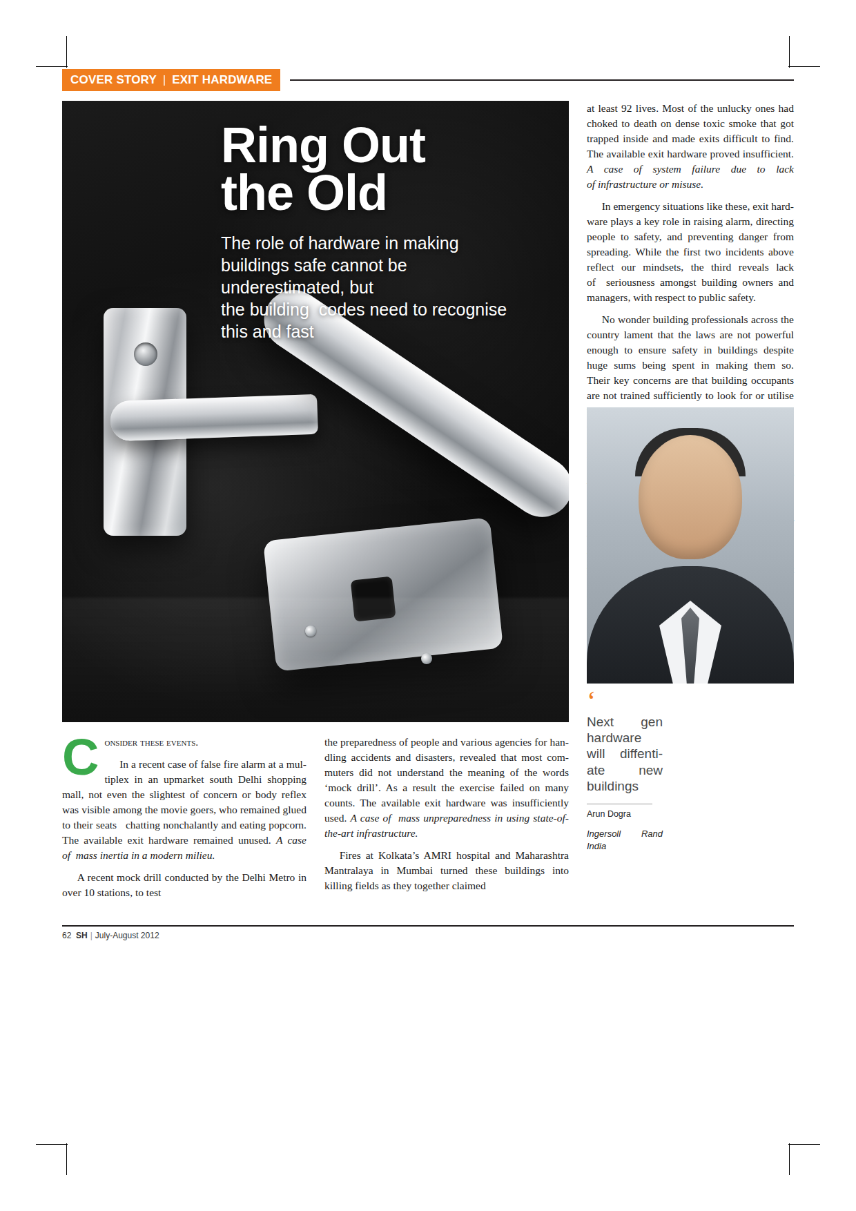COVER STORY | EXIT HARDWARE
Ring Out
the Old
The role of hardware in making buildings safe cannot be underestimated, but
the building codes need to recognise this and fast
Consider these events.
In a recent case of false fire alarm at a multiplex in an upmarket south Delhi shopping mall, not even the slightest of concern or body reflex was visible among the movie goers, who remained glued to their seats chatting nonchalantly and eating popcorn. The available exit hardware remained unused. A case of mass inertia in a modern milieu.
A recent mock drill conducted by the Delhi Metro in over 10 stations, to test
the preparedness of people and various agencies for handling accidents and disasters, revealed that most commuters did not understand the meaning of the words ‘mock drill’. As a result the exercise failed on many counts. The available exit hardware was insufficiently used. A case of mass unpreparedness in using state-of-the-art infrastructure.
Fires at Kolkata’s AMRI hospital and Maharashtra Mantralaya in Mumbai turned these buildings into killing fields as they together claimed
at least 92 lives. Most of the unlucky ones had choked to death on dense toxic smoke that got trapped inside and made exits difficult to find. The available exit hardware proved insufficient. A case of system failure due to lack of infrastructure or misuse.
In emergency situations like these, exit hardware plays a key role in raising alarm, directing people to safety, and preventing danger from spreading. While the first two incidents above reflect our mindsets, the third reveals lack of seriousness amongst building owners and managers, with respect to public safety.
No wonder building professionals across the country lament that the laws are not powerful enough to ensure safety in buildings despite huge sums being spent in making them so. Their key concerns are that building occupants are not trained sufficiently to look for or utilise the exit hardware during emergency, the mandated hardware is not incorporated in true spirit, and most importantly building codes remain outdated and do not specify correct hardware for the new genre of structures that are being built.
It is the National Building Code, last updated in 2005, which governs every aspect of buildings in the country. NBC provides regulatory guidelines for construction activity, and its part IV covers fire safety requirements. While it states the broad guidelines for fire prevention, life safety in relation to fire, and fire protection in various categories of buildings, it does
‘
Next gen hardware will diffentiate new buildings
Arun Dogra
Ingersoll Rand India
62 SH|July-August 2012